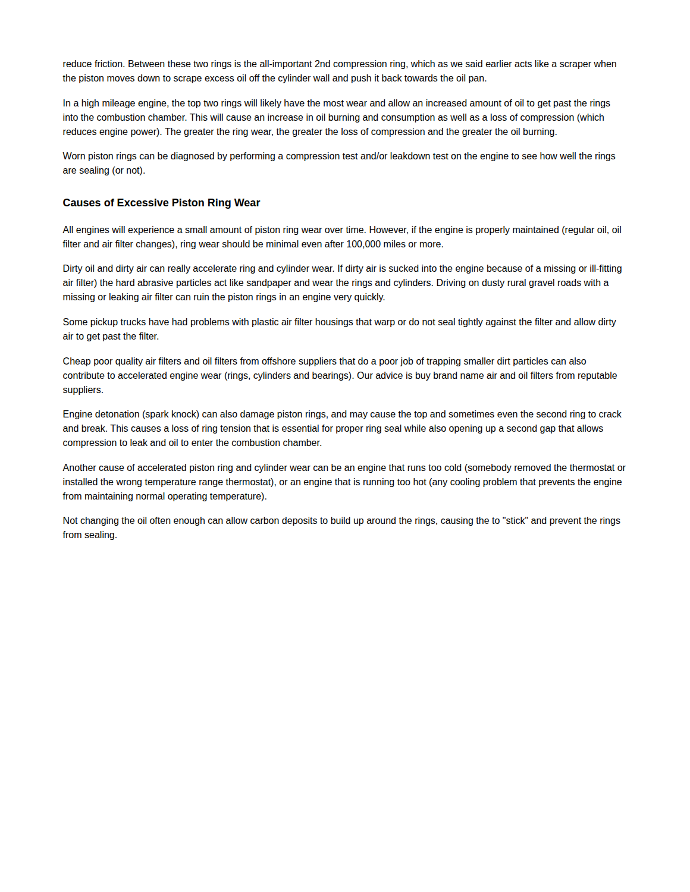reduce friction. Between these two rings is the all-important 2nd compression ring, which as we said earlier acts like a scraper when the piston moves down to scrape excess oil off the cylinder wall and push it back towards the oil pan.
In a high mileage engine, the top two rings will likely have the most wear and allow an increased amount of oil to get past the rings into the combustion chamber. This will cause an increase in oil burning and consumption as well as a loss of compression (which reduces engine power). The greater the ring wear, the greater the loss of compression and the greater the oil burning.
Worn piston rings can be diagnosed by performing a compression test and/or leakdown test on the engine to see how well the rings are sealing (or not).
Causes of Excessive Piston Ring Wear
All engines will experience a small amount of piston ring wear over time. However, if the engine is properly maintained (regular oil, oil filter and air filter changes), ring wear should be minimal even after 100,000 miles or more.
Dirty oil and dirty air can really accelerate ring and cylinder wear. If dirty air is sucked into the engine because of a missing or ill-fitting air filter) the hard abrasive particles act like sandpaper and wear the rings and cylinders. Driving on dusty rural gravel roads with a missing or leaking air filter can ruin the piston rings in an engine very quickly.
Some pickup trucks have had problems with plastic air filter housings that warp or do not seal tightly against the filter and allow dirty air to get past the filter.
Cheap poor quality air filters and oil filters from offshore suppliers that do a poor job of trapping smaller dirt particles can also contribute to accelerated engine wear (rings, cylinders and bearings). Our advice is buy brand name air and oil filters from reputable suppliers.
Engine detonation (spark knock) can also damage piston rings, and may cause the top and sometimes even the second ring to crack and break. This causes a loss of ring tension that is essential for proper ring seal while also opening up a second gap that allows compression to leak and oil to enter the combustion chamber.
Another cause of accelerated piston ring and cylinder wear can be an engine that runs too cold (somebody removed the thermostat or installed the wrong temperature range thermostat), or an engine that is running too hot (any cooling problem that prevents the engine from maintaining normal operating temperature).
Not changing the oil often enough can allow carbon deposits to build up around the rings, causing the to "stick" and prevent the rings from sealing.